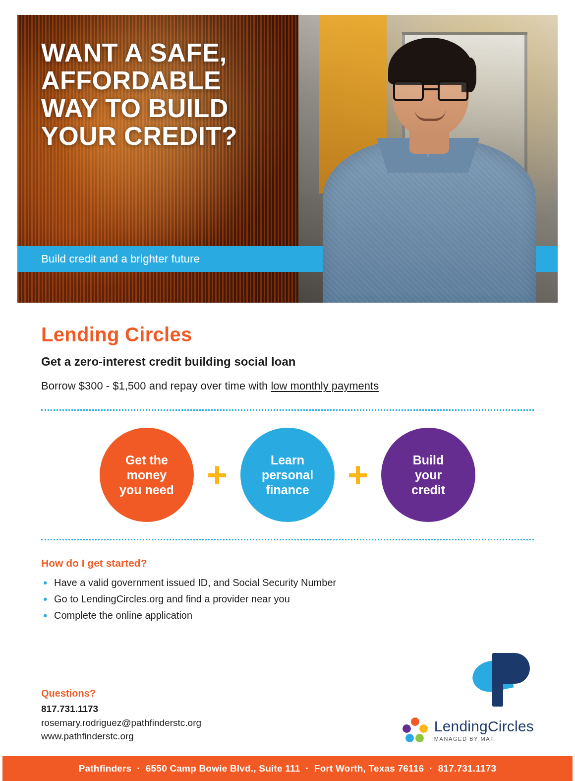Want a safe,
affordable
way to build
your credit?
Build credit and a brighter future
Lending Circles
Get a zero-interest credit building social loan
Borrow $300 - $1,500 and repay over time with low monthly payments
Get the
money
you need
+
Learn
personal
finance
+
Build
your
credit
How do I get started?
Have a valid government issued ID, and Social Security Number
Go to LendingCircles.org and find a provider near you
Complete the online application
Questions?
817.731.1173
rosemary.rodriguez@pathfinderstc.org
www.pathfinderstc.org
LendingCircles
MANAGED BY MAF
Pathfinders · 6550 Camp Bowie Blvd., Suite 111 · Fort Worth, Texas 76116 · 817.731.1173